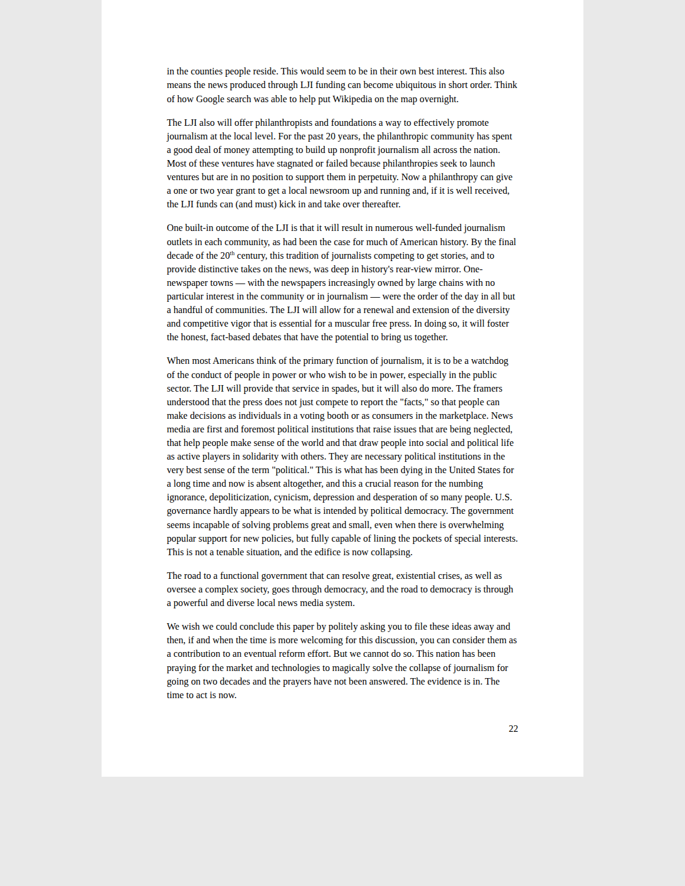in the counties people reside. This would seem to be in their own best interest. This also means the news produced through LJI funding can become ubiquitous in short order. Think of how Google search was able to help put Wikipedia on the map overnight.
The LJI also will offer philanthropists and foundations a way to effectively promote journalism at the local level. For the past 20 years, the philanthropic community has spent a good deal of money attempting to build up nonprofit journalism all across the nation. Most of these ventures have stagnated or failed because philanthropies seek to launch ventures but are in no position to support them in perpetuity. Now a philanthropy can give a one or two year grant to get a local newsroom up and running and, if it is well received, the LJI funds can (and must) kick in and take over thereafter.
One built-in outcome of the LJI is that it will result in numerous well-funded journalism outlets in each community, as had been the case for much of American history. By the final decade of the 20th century, this tradition of journalists competing to get stories, and to provide distinctive takes on the news, was deep in history's rear-view mirror. One-newspaper towns — with the newspapers increasingly owned by large chains with no particular interest in the community or in journalism — were the order of the day in all but a handful of communities. The LJI will allow for a renewal and extension of the diversity and competitive vigor that is essential for a muscular free press. In doing so, it will foster the honest, fact-based debates that have the potential to bring us together.
When most Americans think of the primary function of journalism, it is to be a watchdog of the conduct of people in power or who wish to be in power, especially in the public sector. The LJI will provide that service in spades, but it will also do more. The framers understood that the press does not just compete to report the "facts," so that people can make decisions as individuals in a voting booth or as consumers in the marketplace. News media are first and foremost political institutions that raise issues that are being neglected, that help people make sense of the world and that draw people into social and political life as active players in solidarity with others. They are necessary political institutions in the very best sense of the term "political." This is what has been dying in the United States for a long time and now is absent altogether, and this a crucial reason for the numbing ignorance, depoliticization, cynicism, depression and desperation of so many people. U.S. governance hardly appears to be what is intended by political democracy. The government seems incapable of solving problems great and small, even when there is overwhelming popular support for new policies, but fully capable of lining the pockets of special interests. This is not a tenable situation, and the edifice is now collapsing.
The road to a functional government that can resolve great, existential crises, as well as oversee a complex society, goes through democracy, and the road to democracy is through a powerful and diverse local news media system.
We wish we could conclude this paper by politely asking you to file these ideas away and then, if and when the time is more welcoming for this discussion, you can consider them as a contribution to an eventual reform effort. But we cannot do so. This nation has been praying for the market and technologies to magically solve the collapse of journalism for going on two decades and the prayers have not been answered. The evidence is in. The time to act is now.
22